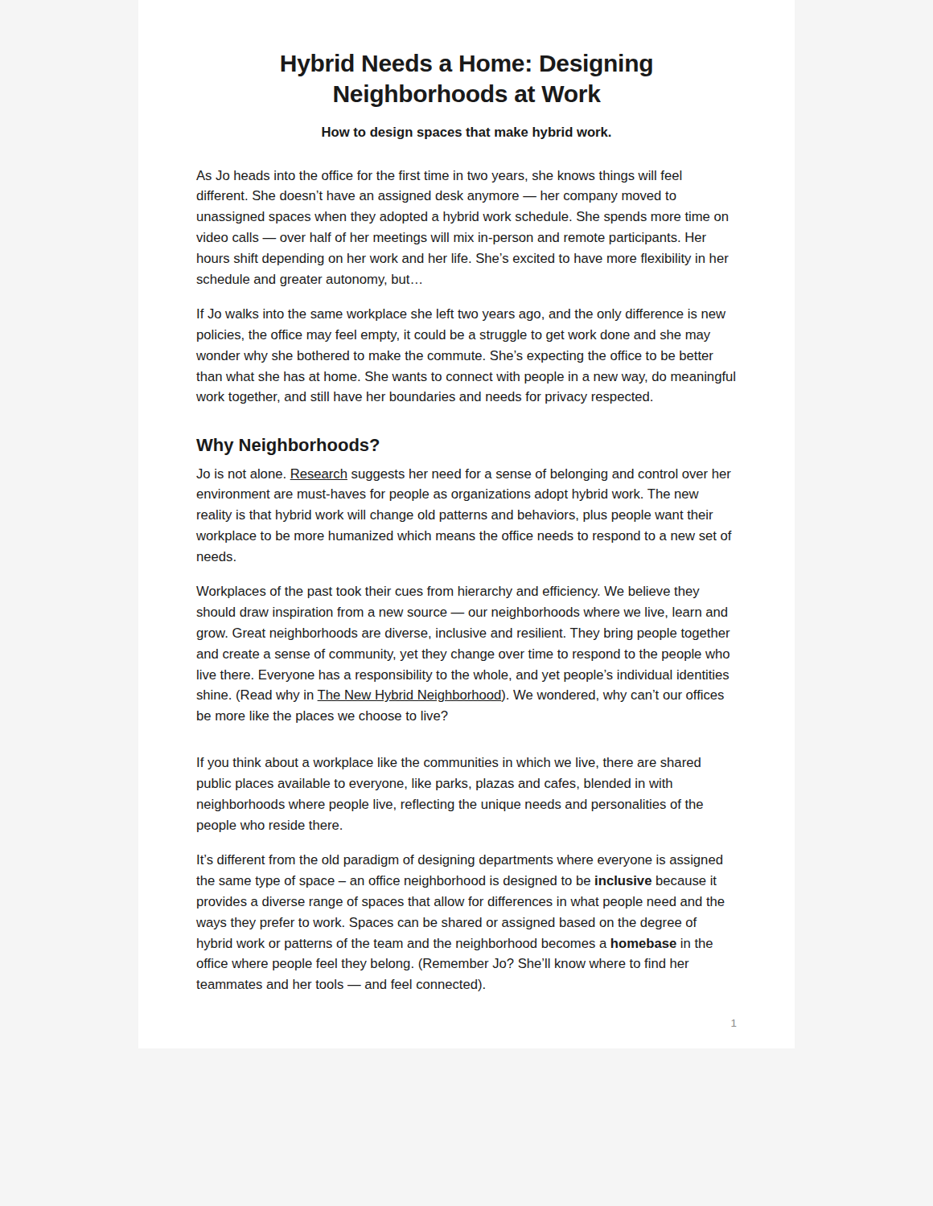Hybrid Needs a Home: Designing Neighborhoods at Work
How to design spaces that make hybrid work.
As Jo heads into the office for the first time in two years, she knows things will feel different. She doesn’t have an assigned desk anymore — her company moved to unassigned spaces when they adopted a hybrid work schedule. She spends more time on video calls — over half of her meetings will mix in-person and remote participants. Her hours shift depending on her work and her life. She’s excited to have more flexibility in her schedule and greater autonomy, but…
If Jo walks into the same workplace she left two years ago, and the only difference is new policies, the office may feel empty, it could be a struggle to get work done and she may wonder why she bothered to make the commute. She’s expecting the office to be better than what she has at home. She wants to connect with people in a new way, do meaningful work together, and still have her boundaries and needs for privacy respected.
Why Neighborhoods?
Jo is not alone. Research suggests her need for a sense of belonging and control over her environment are must-haves for people as organizations adopt hybrid work. The new reality is that hybrid work will change old patterns and behaviors, plus people want their workplace to be more humanized which means the office needs to respond to a new set of needs.
Workplaces of the past took their cues from hierarchy and efficiency. We believe they should draw inspiration from a new source — our neighborhoods where we live, learn and grow. Great neighborhoods are diverse, inclusive and resilient. They bring people together and create a sense of community, yet they change over time to respond to the people who live there. Everyone has a responsibility to the whole, and yet people’s individual identities shine. (Read why in The New Hybrid Neighborhood). We wondered, why can’t our offices be more like the places we choose to live?
If you think about a workplace like the communities in which we live, there are shared public places available to everyone, like parks, plazas and cafes, blended in with neighborhoods where people live, reflecting the unique needs and personalities of the people who reside there.
It’s different from the old paradigm of designing departments where everyone is assigned the same type of space – an office neighborhood is designed to be inclusive because it provides a diverse range of spaces that allow for differences in what people need and the ways they prefer to work. Spaces can be shared or assigned based on the degree of hybrid work or patterns of the team and the neighborhood becomes a homebase in the office where people feel they belong. (Remember Jo? She’ll know where to find her teammates and her tools — and feel connected).
1